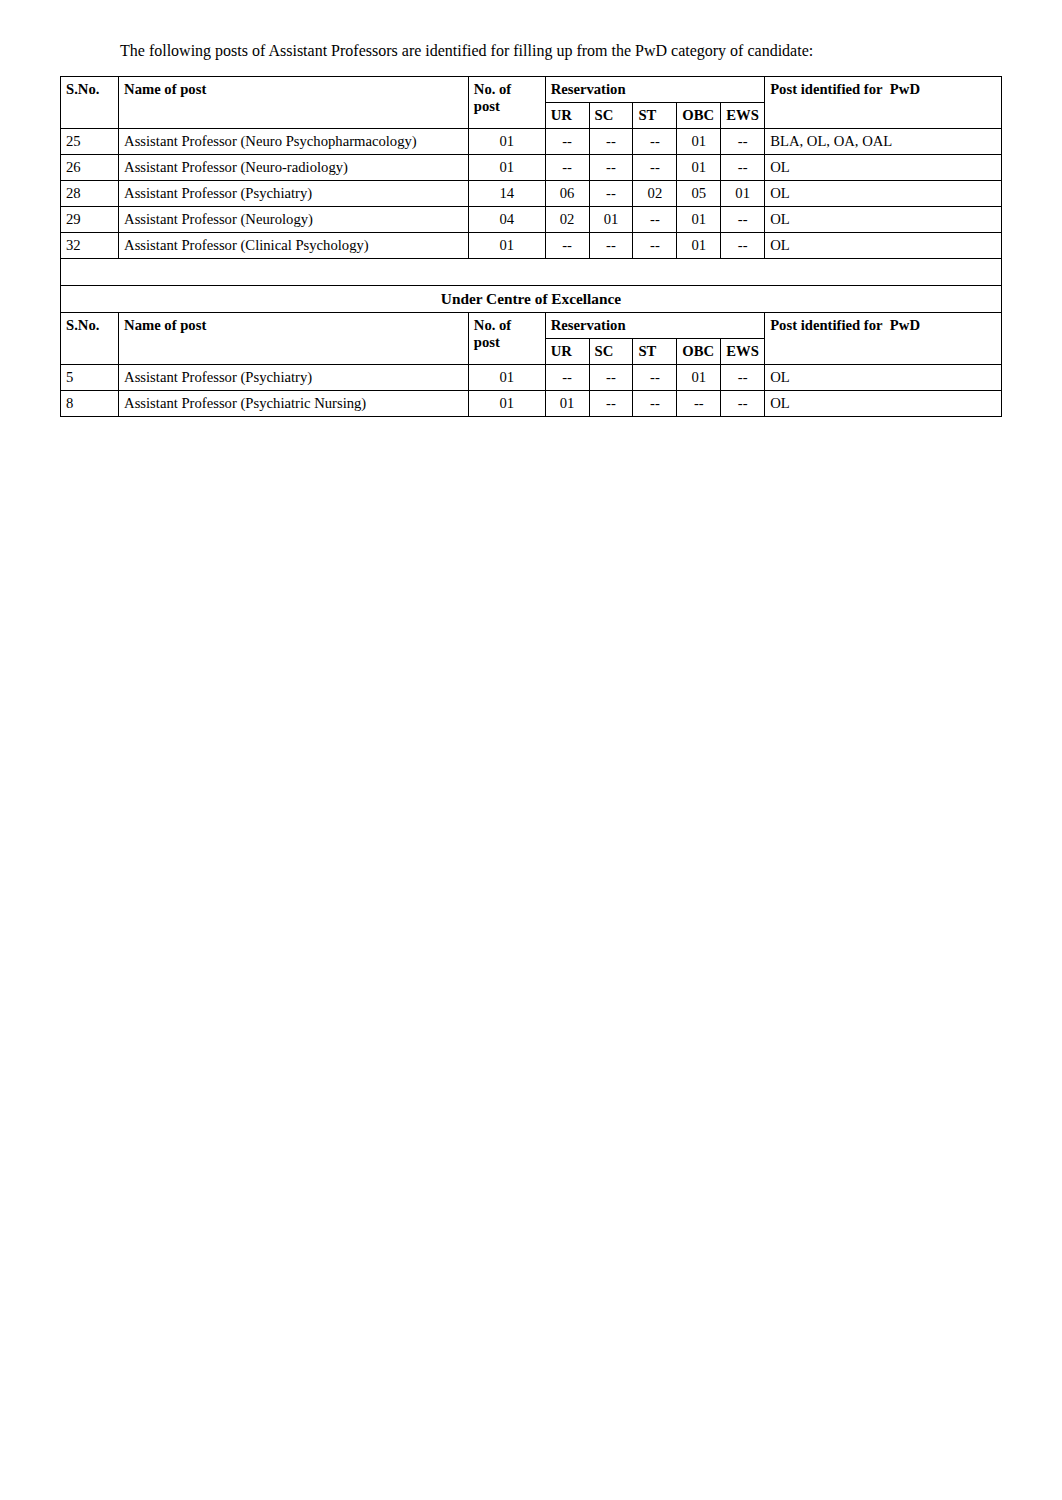The following posts of Assistant Professors are identified for filling up from the PwD category of candidate:
| S.No. | Name of post | No. of post | Reservation | Post identified for PwD |
| --- | --- | --- | --- | --- |
| UR | SC | ST | OBC | EWS |
| 25 | Assistant Professor (Neuro Psychopharmacology) | 01 | -- | -- | -- | 01 | -- | BLA, OL, OA, OAL |
| 26 | Assistant Professor (Neuro-radiology) | 01 | -- | -- | -- | 01 | -- | OL |
| 28 | Assistant Professor (Psychiatry) | 14 | 06 | -- | 02 | 05 | 01 | OL |
| 29 | Assistant Professor (Neurology) | 04 | 02 | 01 | -- | 01 | -- | OL |
| 32 | Assistant Professor (Clinical Psychology) | 01 | -- | -- | -- | 01 | -- | OL |
| Under Centre of Excellance |
| S.No. | Name of post | No. of post | Reservation | Post identified for PwD |
| UR | SC | ST | OBC | EWS |
| 5 | Assistant Professor (Psychiatry) | 01 | -- | -- | -- | 01 | -- | OL |
| 8 | Assistant Professor (Psychiatric Nursing) | 01 | 01 | -- | -- | -- | -- | OL |